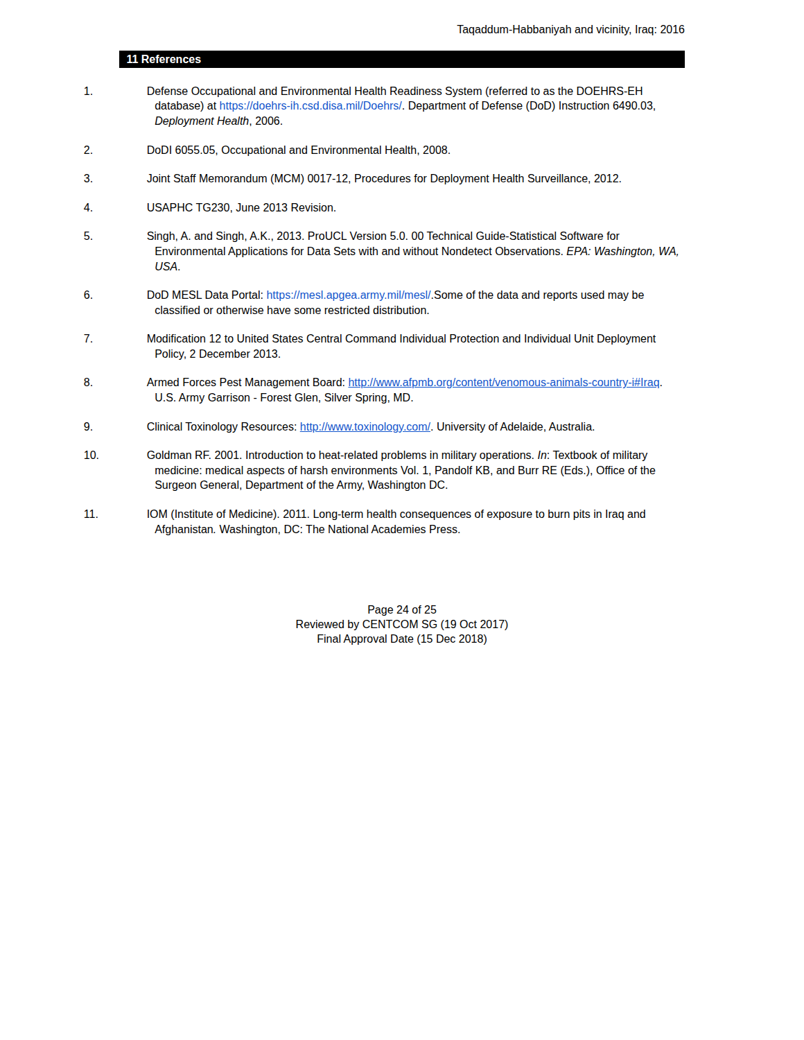Taqaddum-Habbaniyah and vicinity, Iraq: 2016
11 References
1. Defense Occupational and Environmental Health Readiness System (referred to as the DOEHRS-EH database) at https://doehrs-ih.csd.disa.mil/Doehrs/. Department of Defense (DoD) Instruction 6490.03, Deployment Health, 2006.
2. DoDI 6055.05, Occupational and Environmental Health, 2008.
3. Joint Staff Memorandum (MCM) 0017-12, Procedures for Deployment Health Surveillance, 2012.
4. USAPHC TG230, June 2013 Revision.
5. Singh, A. and Singh, A.K., 2013. ProUCL Version 5.0. 00 Technical Guide-Statistical Software for Environmental Applications for Data Sets with and without Nondetect Observations. EPA: Washington, WA, USA.
6. DoD MESL Data Portal: https://mesl.apgea.army.mil/mesl/.Some of the data and reports used may be classified or otherwise have some restricted distribution.
7. Modification 12 to United States Central Command Individual Protection and Individual Unit Deployment Policy, 2 December 2013.
8. Armed Forces Pest Management Board: http://www.afpmb.org/content/venomous-animals-country-i#Iraq. U.S. Army Garrison - Forest Glen, Silver Spring, MD.
9. Clinical Toxinology Resources: http://www.toxinology.com/. University of Adelaide, Australia.
10. Goldman RF. 2001. Introduction to heat-related problems in military operations. In: Textbook of military medicine: medical aspects of harsh environments Vol. 1, Pandolf KB, and Burr RE (Eds.), Office of the Surgeon General, Department of the Army, Washington DC.
11. IOM (Institute of Medicine). 2011. Long-term health consequences of exposure to burn pits in Iraq and Afghanistan. Washington, DC: The National Academies Press.
Page 24 of 25
Reviewed by CENTCOM SG (19 Oct 2017)
Final Approval Date (15 Dec 2018)